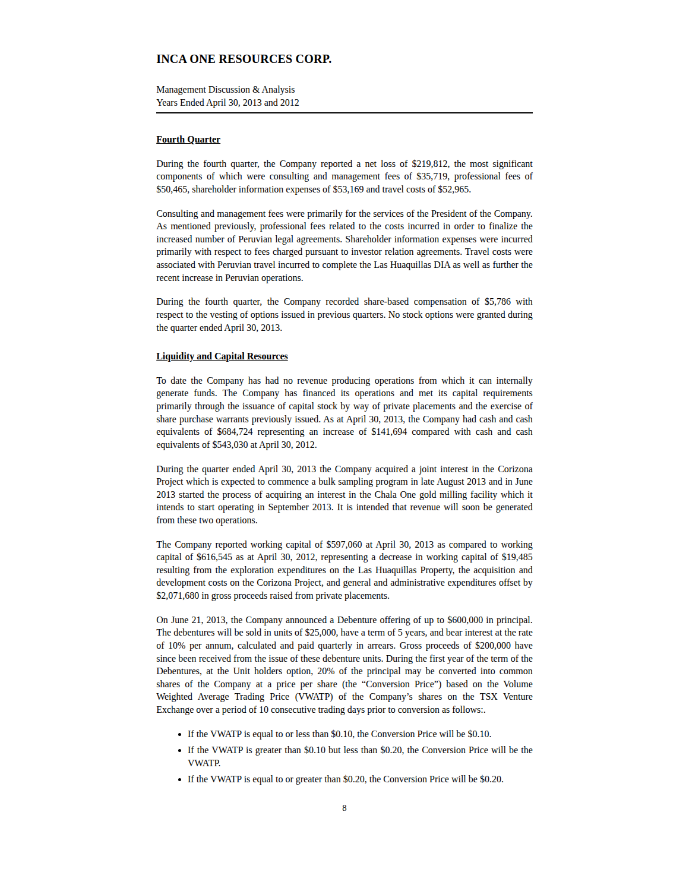INCA ONE RESOURCES CORP.
Management Discussion & Analysis
Years Ended April 30, 2013 and 2012
Fourth Quarter
During the fourth quarter, the Company reported a net loss of $219,812, the most significant components of which were consulting and management fees of $35,719, professional fees of $50,465, shareholder information expenses of $53,169 and travel costs of $52,965.
Consulting and management fees were primarily for the services of the President of the Company. As mentioned previously, professional fees related to the costs incurred in order to finalize the increased number of Peruvian legal agreements. Shareholder information expenses were incurred primarily with respect to fees charged pursuant to investor relation agreements. Travel costs were associated with Peruvian travel incurred to complete the Las Huaquillas DIA as well as further the recent increase in Peruvian operations.
During the fourth quarter, the Company recorded share-based compensation of $5,786 with respect to the vesting of options issued in previous quarters. No stock options were granted during the quarter ended April 30, 2013.
Liquidity and Capital Resources
To date the Company has had no revenue producing operations from which it can internally generate funds. The Company has financed its operations and met its capital requirements primarily through the issuance of capital stock by way of private placements and the exercise of share purchase warrants previously issued. As at April 30, 2013, the Company had cash and cash equivalents of $684,724 representing an increase of $141,694 compared with cash and cash equivalents of $543,030 at April 30, 2012.
During the quarter ended April 30, 2013 the Company acquired a joint interest in the Corizona Project which is expected to commence a bulk sampling program in late August 2013 and in June 2013 started the process of acquiring an interest in the Chala One gold milling facility which it intends to start operating in September 2013. It is intended that revenue will soon be generated from these two operations.
The Company reported working capital of $597,060 at April 30, 2013 as compared to working capital of $616,545 as at April 30, 2012, representing a decrease in working capital of $19,485 resulting from the exploration expenditures on the Las Huaquillas Property, the acquisition and development costs on the Corizona Project, and general and administrative expenditures offset by $2,071,680 in gross proceeds raised from private placements.
On June 21, 2013, the Company announced a Debenture offering of up to $600,000 in principal. The debentures will be sold in units of $25,000, have a term of 5 years, and bear interest at the rate of 10% per annum, calculated and paid quarterly in arrears. Gross proceeds of $200,000 have since been received from the issue of these debenture units. During the first year of the term of the Debentures, at the Unit holders option, 20% of the principal may be converted into common shares of the Company at a price per share (the “Conversion Price”) based on the Volume Weighted Average Trading Price (VWATP) of the Company’s shares on the TSX Venture Exchange over a period of 10 consecutive trading days prior to conversion as follows:.
If the VWATP is equal to or less than $0.10, the Conversion Price will be $0.10.
If the VWATP is greater than $0.10 but less than $0.20, the Conversion Price will be the VWATP.
If the VWATP is equal to or greater than $0.20, the Conversion Price will be $0.20.
8